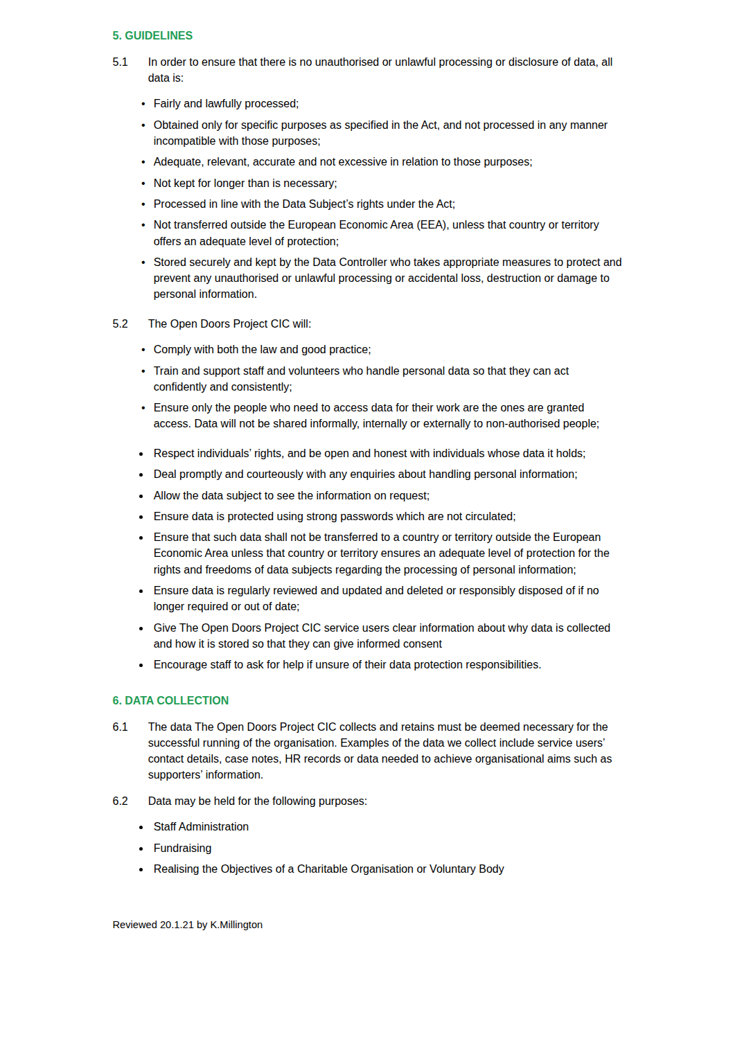5. GUIDELINES
5.1
In order to ensure that there is no unauthorised or unlawful processing or disclosure of data, all data is:
Fairly and lawfully processed;
Obtained only for specific purposes as specified in the Act, and not processed in any manner incompatible with those purposes;
Adequate, relevant, accurate and not excessive in relation to those purposes;
Not kept for longer than is necessary;
Processed in line with the Data Subject’s rights under the Act;
Not transferred outside the European Economic Area (EEA), unless that country or territory offers an adequate level of protection;
Stored securely and kept by the Data Controller who takes appropriate measures to protect and prevent any unauthorised or unlawful processing or accidental loss, destruction or damage to personal information.
5.2
The Open Doors Project CIC will:
Comply with both the law and good practice;
Train and support staff and volunteers who handle personal data so that they can act confidently and consistently;
Ensure only the people who need to access data for their work are the ones are granted access. Data will not be shared informally, internally or externally to non-authorised people;
Respect individuals’ rights, and be open and honest with individuals whose data it holds;
Deal promptly and courteously with any enquiries about handling personal information;
Allow the data subject to see the information on request;
Ensure data is protected using strong passwords which are not circulated;
Ensure that such data shall not be transferred to a country or territory outside the European Economic Area unless that country or territory ensures an adequate level of protection for the rights and freedoms of data subjects regarding the processing of personal information;
Ensure data is regularly reviewed and updated and deleted or responsibly disposed of if no longer required or out of date;
Give The Open Doors Project CIC service users clear information about why data is collected and how it is stored so that they can give informed consent
Encourage staff to ask for help if unsure of their data protection responsibilities.
6. DATA COLLECTION
6.1
The data The Open Doors Project CIC collects and retains must be deemed necessary for the successful running of the organisation. Examples of the data we collect include service users’ contact details, case notes, HR records or data needed to achieve organisational aims such as supporters’ information.
6.2
Data may be held for the following purposes:
Staff Administration
Fundraising
Realising the Objectives of a Charitable Organisation or Voluntary Body
Reviewed 20.1.21 by K.Millington